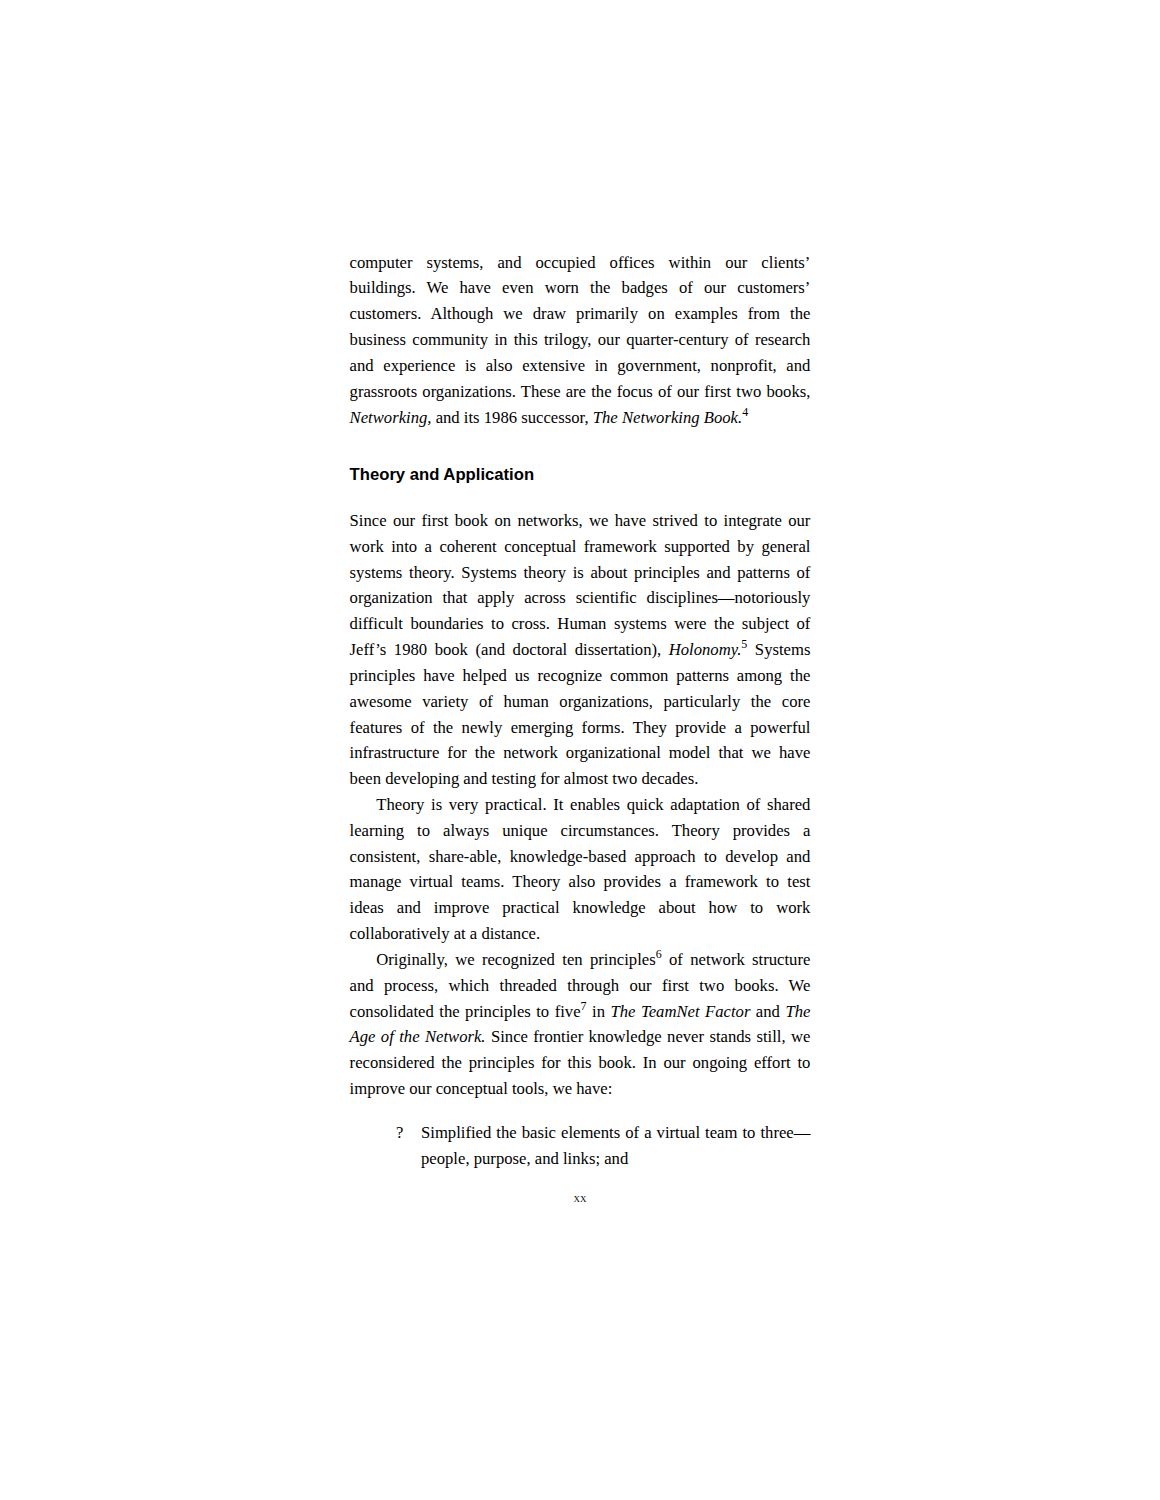computer systems, and occupied offices within our clients’ buildings. We have even worn the badges of our customers’ customers. Although we draw primarily on examples from the business community in this trilogy, our quarter-century of research and experience is also extensive in government, nonprofit, and grassroots organizations. These are the focus of our first two books, Networking, and its 1986 successor, The Networking Book.4
Theory and Application
Since our first book on networks, we have strived to integrate our work into a coherent conceptual framework supported by general systems theory. Systems theory is about principles and patterns of organization that apply across scientific disciplines—notoriously difficult boundaries to cross. Human systems were the subject of Jeff’s 1980 book (and doctoral dissertation), Holonomy.5 Systems principles have helped us recognize common patterns among the awesome variety of human organizations, particularly the core features of the newly emerging forms. They provide a powerful infrastructure for the network organizational model that we have been developing and testing for almost two decades.
Theory is very practical. It enables quick adaptation of shared learning to always unique circumstances. Theory provides a consistent, share-able, knowledge-based approach to develop and manage virtual teams. Theory also provides a framework to test ideas and improve practical knowledge about how to work collaboratively at a distance.
Originally, we recognized ten principles6 of network structure and process, which threaded through our first two books. We consolidated the principles to five7 in The TeamNet Factor and The Age of the Network. Since frontier knowledge never stands still, we reconsidered the principles for this book. In our ongoing effort to improve our conceptual tools, we have:
?Simplified the basic elements of a virtual team to three—people, purpose, and links; and
xx